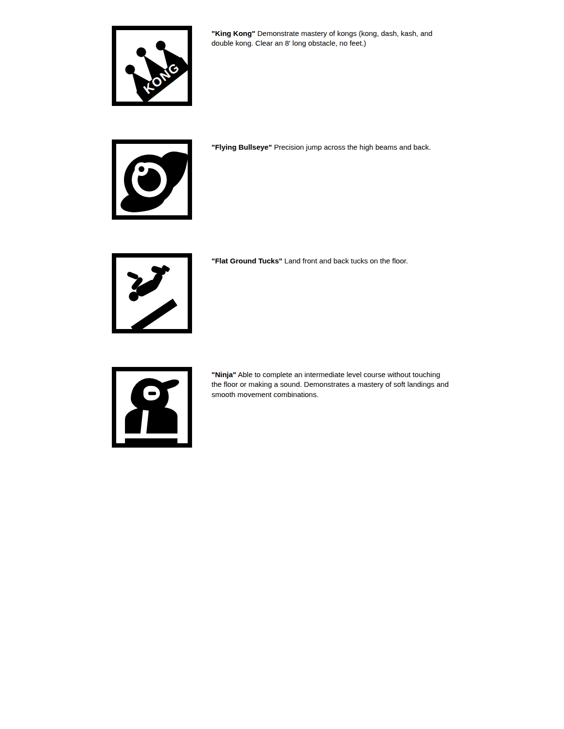KONG
"King Kong" Demonstrate mastery of kongs (kong, dash, kash, and double kong. Clear an 8' long obstacle, no feet.)
"Flying Bullseye" Precision jump across the high beams and back.
"Flat Ground Tucks" Land front and back tucks on the floor.
"Ninja" Able to complete an intermediate level course without touching the floor or making a sound. Demonstrates a mastery of soft landings and smooth movement combinations.